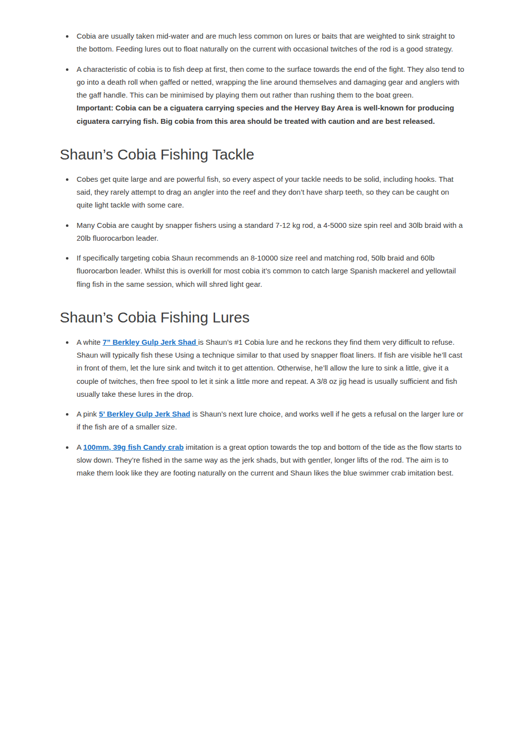Cobia are usually taken mid-water and are much less common on lures or baits that are weighted to sink straight to the bottom. Feeding lures out to float naturally on the current with occasional twitches of the rod is a good strategy.
A characteristic of cobia is to fish deep at first, then come to the surface towards the end of the fight. They also tend to go into a death roll when gaffed or netted, wrapping the line around themselves and damaging gear and anglers with the gaff handle. This can be minimised by playing them out rather than rushing them to the boat green.
Important: Cobia can be a ciguatera carrying species and the Hervey Bay Area is well-known for producing ciguatera carrying fish. Big cobia from this area should be treated with caution and are best released.
Shaun’s Cobia Fishing Tackle
Cobes get quite large and are powerful fish, so every aspect of your tackle needs to be solid, including hooks. That said, they rarely attempt to drag an angler into the reef and they don’t have sharp teeth, so they can be caught on quite light tackle with some care.
Many Cobia are caught by snapper fishers using a standard 7-12 kg rod, a 4-5000 size spin reel and 30lb braid with a 20lb fluorocarbon leader.
If specifically targeting cobia Shaun recommends an 8-10000 size reel and matching rod, 50lb braid and 60lb fluorocarbon leader. Whilst this is overkill for most cobia it’s common to catch large Spanish mackerel and yellowtail fling fish in the same session, which will shred light gear.
Shaun’s Cobia Fishing Lures
A white 7” Berkley Gulp Jerk Shad is Shaun’s #1 Cobia lure and he reckons they find them very difficult to refuse. Shaun will typically fish these Using a technique similar to that used by snapper float liners. If fish are visible he’ll cast in front of them, let the lure sink and twitch it to get attention. Otherwise, he’ll allow the lure to sink a little, give it a couple of twitches, then free spool to let it sink a little more and repeat. A 3/8 oz jig head is usually sufficient and fish usually take these lures in the drop.
A pink 5’ Berkley Gulp Jerk Shad is Shaun’s next lure choice, and works well if he gets a refusal on the larger lure or if the fish are of a smaller size.
A 100mm, 39g fish Candy crab imitation is a great option towards the top and bottom of the tide as the flow starts to slow down. They’re fished in the same way as the jerk shads, but with gentler, longer lifts of the rod. The aim is to make them look like they are footing naturally on the current and Shaun likes the blue swimmer crab imitation best.